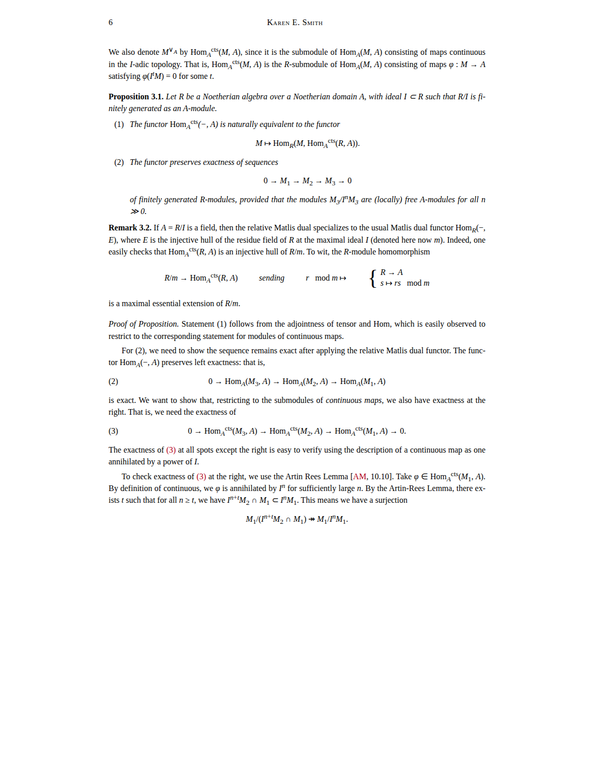6 Karen E. Smith
We also denote M∨A by HomActs(M, A), since it is the submodule of HomA(M, A) consisting of maps continuous in the I-adic topology. That is, HomActs(M, A) is the R-submodule of HomA(M, A) consisting of maps φ : M → A satisfying φ(ItM) = 0 for some t.
Proposition 3.1. Let R be a Noetherian algebra over a Noetherian domain A, with ideal I ⊂ R such that R/I is finitely generated as an A-module.
(1) The functor HomActs(−, A) is naturally equivalent to the functor
M ↦ HomR(M, HomActs(R, A)).
(2) The functor preserves exactness of sequences
0 → M1 → M2 → M3 → 0
of finitely generated R-modules, provided that the modules M3/InM3 are (locally) free A-modules for all n ≫ 0.
Remark 3.2. If A = R/I is a field, then the relative Matlis dual specializes to the usual Matlis dual functor HomR(−, E), where E is the injective hull of the residue field of R at the maximal ideal I (denoted here now m). Indeed, one easily checks that HomActs(R, A) is an injective hull of R/m. To wit, the R-module homomorphism
R/m → HomActs(R, A) sending r mod m ↦ {R → A s ↦ rs mod m
is a maximal essential extension of R/m.
Proof of Proposition. Statement (1) follows from the adjointness of tensor and Hom, which is easily observed to restrict to the corresponding statement for modules of continuous maps.
For (2), we need to show the sequence remains exact after applying the relative Matlis dual functor. The functor HomA(−, A) preserves left exactness: that is,
(2) 0 → HomA(M3, A) → HomA(M2, A) → HomA(M1, A)
is exact. We want to show that, restricting to the submodules of continuous maps, we also have exactness at the right. That is, we need the exactness of
(3) 0 → HomActs(M3, A) → HomActs(M2, A) → HomActs(M1, A) → 0.
The exactness of (3) at all spots except the right is easy to verify using the description of a continuous map as one annihilated by a power of I.
To check exactness of (3) at the right, we use the Artin Rees Lemma [AM, 10.10]. Take φ ∈ HomActs(M1, A). By definition of continuous, we φ is annihilated by In for sufficiently large n. By the Artin-Rees Lemma, there exists t such that for all n ≥ t, we have In+tM2 ∩ M1 ⊂ InM1. This means we have a surjection
M1/(In+tM2 ∩ M1) ↠ M1/InM1.